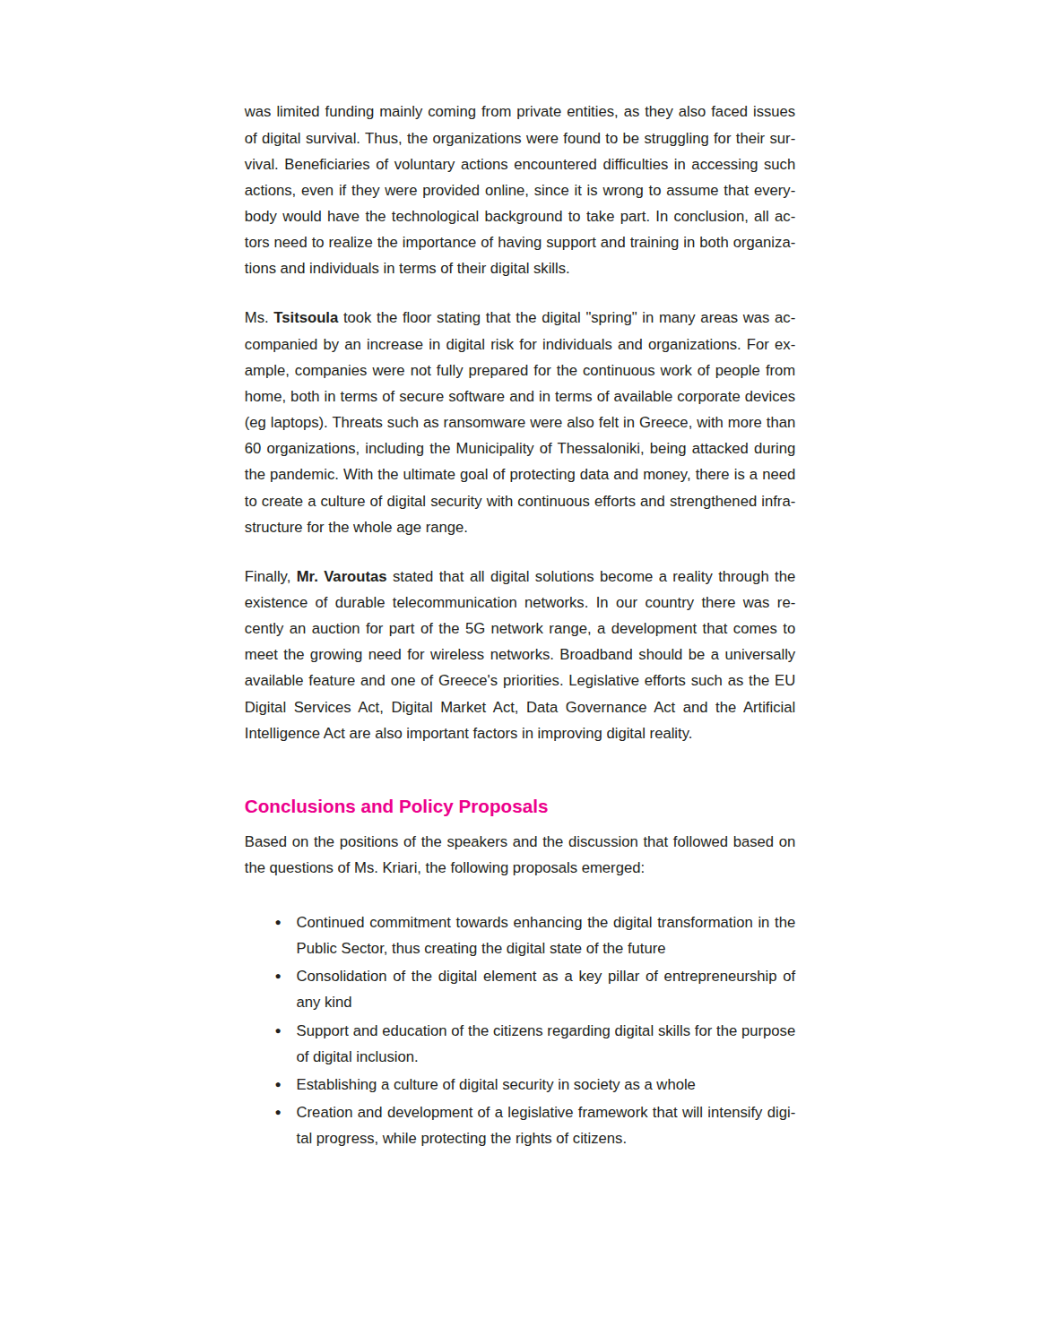was limited funding mainly coming from private entities, as they also faced issues of digital survival. Thus, the organizations were found to be struggling for their survival. Beneficiaries of voluntary actions encountered difficulties in accessing such actions, even if they were provided online, since it is wrong to assume that everybody would have the technological background to take part. In conclusion, all actors need to realize the importance of having support and training in both organizations and individuals in terms of their digital skills.
Ms. Tsitsoula took the floor stating that the digital "spring" in many areas was accompanied by an increase in digital risk for individuals and organizations. For example, companies were not fully prepared for the continuous work of people from home, both in terms of secure software and in terms of available corporate devices (eg laptops). Threats such as ransomware were also felt in Greece, with more than 60 organizations, including the Municipality of Thessaloniki, being attacked during the pandemic. With the ultimate goal of protecting data and money, there is a need to create a culture of digital security with continuous efforts and strengthened infrastructure for the whole age range.
Finally, Mr. Varoutas stated that all digital solutions become a reality through the existence of durable telecommunication networks. In our country there was recently an auction for part of the 5G network range, a development that comes to meet the growing need for wireless networks. Broadband should be a universally available feature and one of Greece's priorities. Legislative efforts such as the EU Digital Services Act, Digital Market Act, Data Governance Act and the Artificial Intelligence Act are also important factors in improving digital reality.
Conclusions and Policy Proposals
Based on the positions of the speakers and the discussion that followed based on the questions of Ms. Kriari, the following proposals emerged:
Continued commitment towards enhancing the digital transformation in the Public Sector, thus creating the digital state of the future
Consolidation of the digital element as a key pillar of entrepreneurship of any kind
Support and education of the citizens regarding digital skills for the purpose of digital inclusion.
Establishing a culture of digital security in society as a whole
Creation and development of a legislative framework that will intensify digital progress, while protecting the rights of citizens.